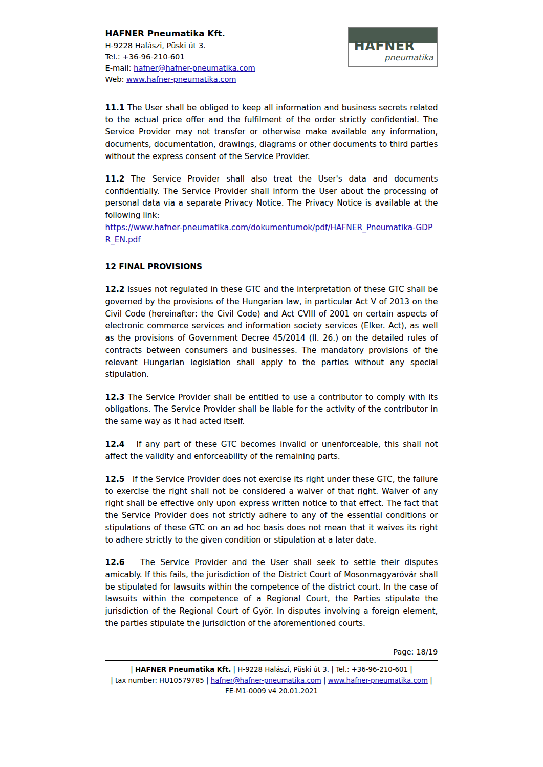HAFNER Pneumatika Kft.
H-9228 Halászi, Püski út 3.
Tel.: +36-96-210-601
E-mail: hafner@hafner-pneumatika.com
Web: www.hafner-pneumatika.com
HAFNER pneumatika
11.1 The User shall be obliged to keep all information and business secrets related to the actual price offer and the fulfilment of the order strictly confidential. The Service Provider may not transfer or otherwise make available any information, documents, documentation, drawings, diagrams or other documents to third parties without the express consent of the Service Provider.
11.2 The Service Provider shall also treat the User's data and documents confidentially. The Service Provider shall inform the User about the processing of personal data via a separate Privacy Notice. The Privacy Notice is available at the following link:
https://www.hafner-pneumatika.com/dokumentumok/pdf/HAFNER_Pneumatika-GDPR_EN.pdf
12 FINAL PROVISIONS
12.2 Issues not regulated in these GTC and the interpretation of these GTC shall be governed by the provisions of the Hungarian law, in particular Act V of 2013 on the Civil Code (hereinafter: the Civil Code) and Act CVIII of 2001 on certain aspects of electronic commerce services and information society services (Elker. Act), as well as the provisions of Government Decree 45/2014 (II. 26.) on the detailed rules of contracts between consumers and businesses. The mandatory provisions of the relevant Hungarian legislation shall apply to the parties without any special stipulation.
12.3 The Service Provider shall be entitled to use a contributor to comply with its obligations. The Service Provider shall be liable for the activity of the contributor in the same way as it had acted itself.
12.4 If any part of these GTC becomes invalid or unenforceable, this shall not affect the validity and enforceability of the remaining parts.
12.5 If the Service Provider does not exercise its right under these GTC, the failure to exercise the right shall not be considered a waiver of that right. Waiver of any right shall be effective only upon express written notice to that effect. The fact that the Service Provider does not strictly adhere to any of the essential conditions or stipulations of these GTC on an ad hoc basis does not mean that it waives its right to adhere strictly to the given condition or stipulation at a later date.
12.6 The Service Provider and the User shall seek to settle their disputes amicably. If this fails, the jurisdiction of the District Court of Mosonmagyaróvár shall be stipulated for lawsuits within the competence of the district court. In the case of lawsuits within the competence of a Regional Court, the Parties stipulate the jurisdiction of the Regional Court of Győr. In disputes involving a foreign element, the parties stipulate the jurisdiction of the aforementioned courts.
Page: 18/19
| HAFNER Pneumatika Kft. | H-9228 Halászi, Püski út 3. | Tel.: +36-96-210-601 |
| tax number: HU10579785 | hafner@hafner-pneumatika.com | www.hafner-pneumatika.com |
FE-M1-0009 v4 20.01.2021